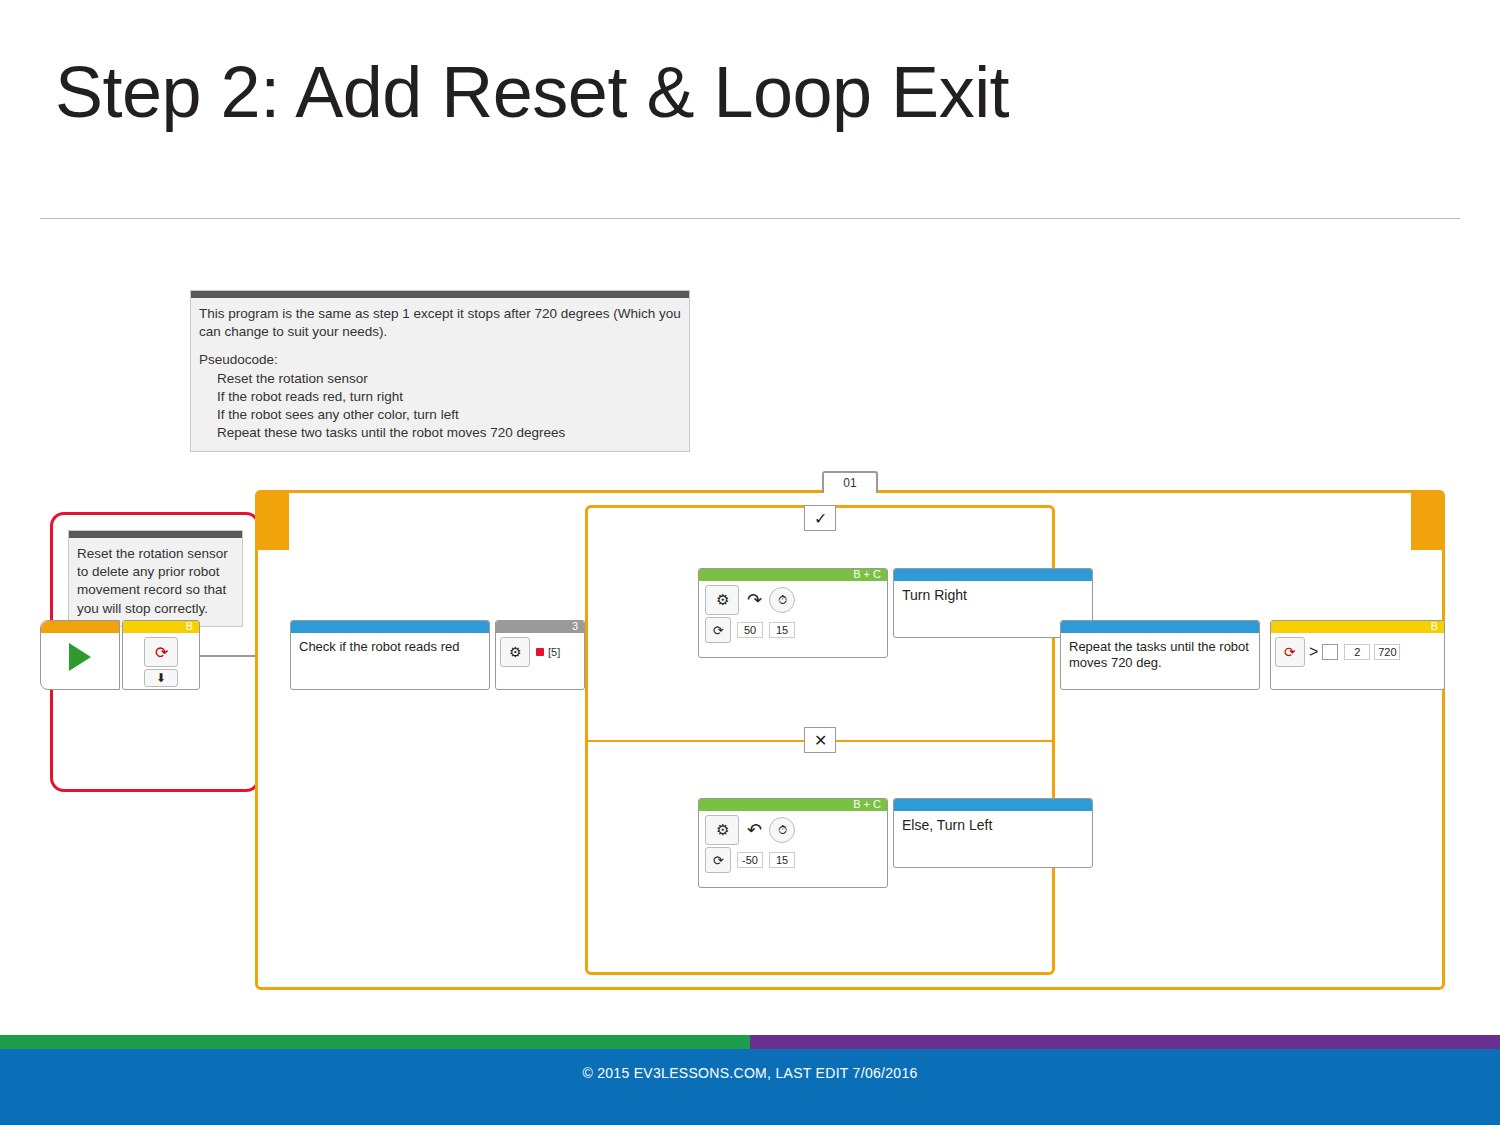Step 2: Add Reset & Loop Exit
This program is the same as step 1 except it stops after 720 degrees (Which you can change to suit your needs).
Pseudocode: Reset the rotation sensor If the robot reads red, turn right If the robot sees any other color, turn left Repeat these two tasks until the robot moves 720 degrees
Reset the rotation sensor to delete any prior robot movement record so that you will stop correctly.
Note: The color sensor is on Port 3 here. Adjust as needed for your robot.
B
⟳
⬇
01
Check if the robot reads red
3
⚙
[5]
✓
✕
B + C
⚙
↷
⏱
⟳
50
15
Turn Right
B + C
⚙
↶
⏱
⟳
-50
15
Else, Turn Left
Repeat the tasks until the robot moves 720 deg.
B
⟳
>
2
720
© 2015 EV3LESSONS.COM, LAST EDIT 7/06/2016